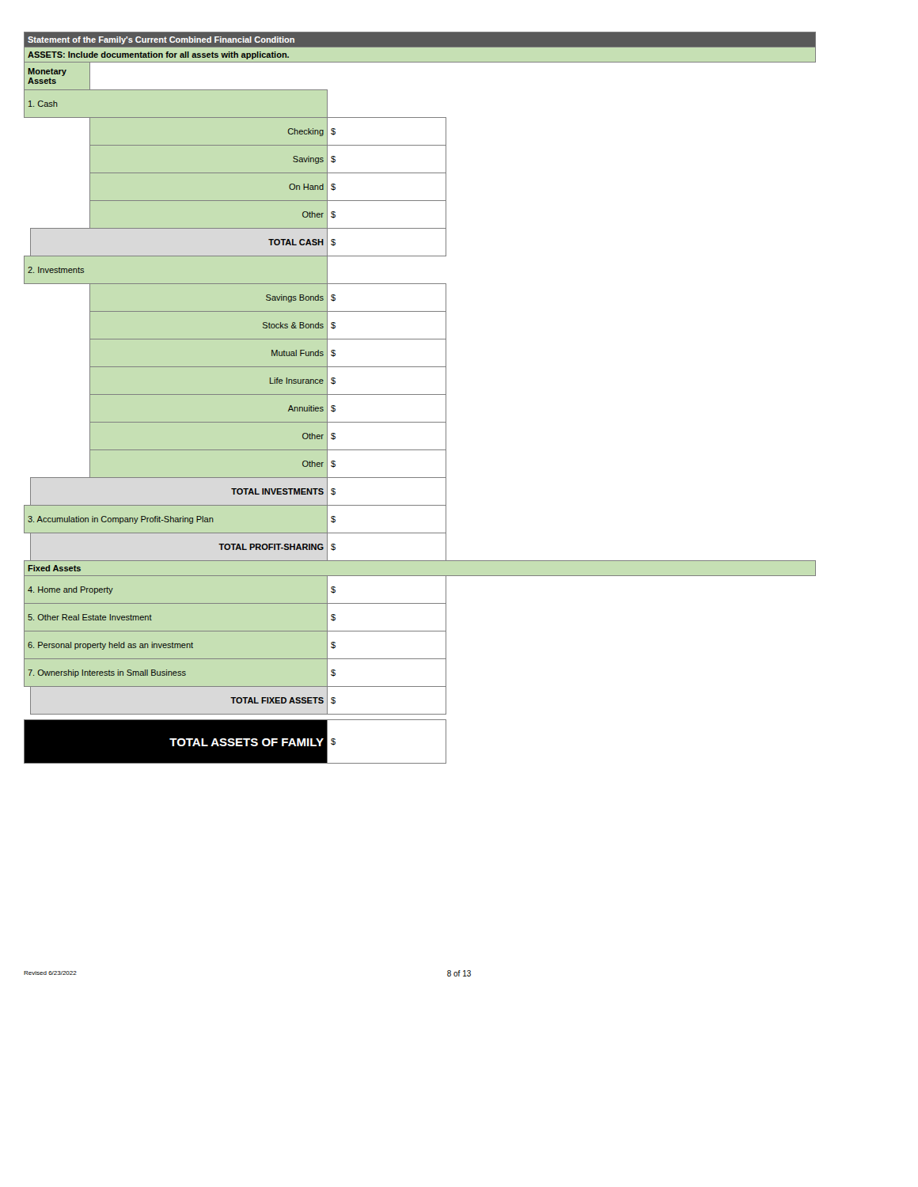| Statement of the Family's Current Combined Financial Condition |
| ASSETS: Include documentation for all assets with application. |
| Monetary Assets | |
| 1. Cash | | |
| | | Checking | $ | |
| | | Savings | $ | |
| | | On Hand | $ | |
| | | Other | $ | |
| | TOTAL CASH | $ | |
| 2. Investments | | |
| | | Savings Bonds | $ | |
| | | Stocks & Bonds | $ | |
| | | Mutual Funds | $ | |
| | | Life Insurance | $ | |
| | | Annuities | $ | |
| | | Other | $ | |
| | | Other | $ | |
| | TOTAL INVESTMENTS | $ | |
| 3. Accumulation in Company Profit-Sharing Plan | $ | |
| | TOTAL PROFIT-SHARING | $ | |
| Fixed Assets |
| 4. Home and Property | $ | |
| 5. Other Real Estate Investment | $ | |
| 6. Personal property held as an investment | $ | |
| 7. Ownership Interests in Small Business | $ | |
| | TOTAL FIXED ASSETS | $ | |
| TOTAL ASSETS OF FAMILY | $ | |
Revised 6/23/2022
8 of 13